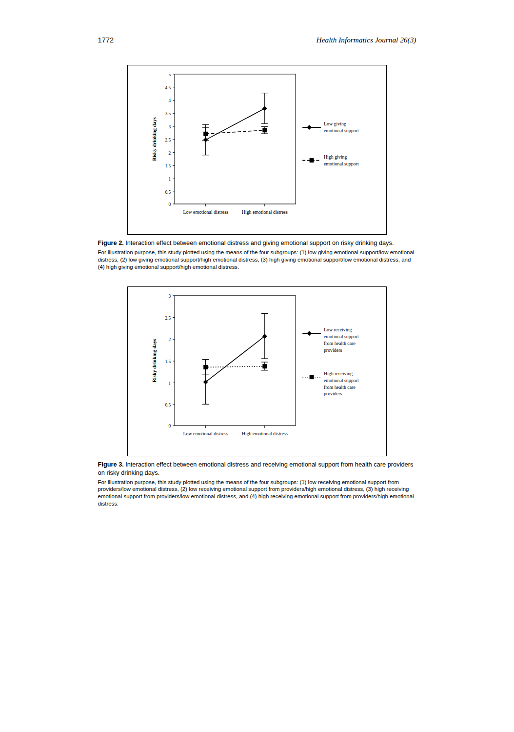1772
Health Informatics Journal 26(3)
5 4.5 4 3.5 3 2.5 2 1.5 1 0.5 0 Risky drinking days Low emotional distress High emotional distress Low giving emotional support High giving emotional support
Figure 2. Interaction effect between emotional distress and giving emotional support on risky drinking days. For illustration purpose, this study plotted using the means of the four subgroups: (1) low giving emotional support/low emotional distress, (2) low giving emotional support/high emotional distress, (3) high giving emotional support/low emotional distress, and (4) high giving emotional support/high emotional distress.
3 2.5 2 1.5 1 0.5 0 Risky drinking days Low emotional distress High emotional distress Low receiving emotional support from health care providers High receiving emotional support from health care providers
Figure 3. Interaction effect between emotional distress and receiving emotional support from health care providers on risky drinking days. For illustration purpose, this study plotted using the means of the four subgroups: (1) low receiving emotional support from providers/low emotional distress, (2) low receiving emotional support from providers/high emotional distress, (3) high receiving emotional support from providers/low emotional distress, and (4) high receiving emotional support from providers/high emotional distress.